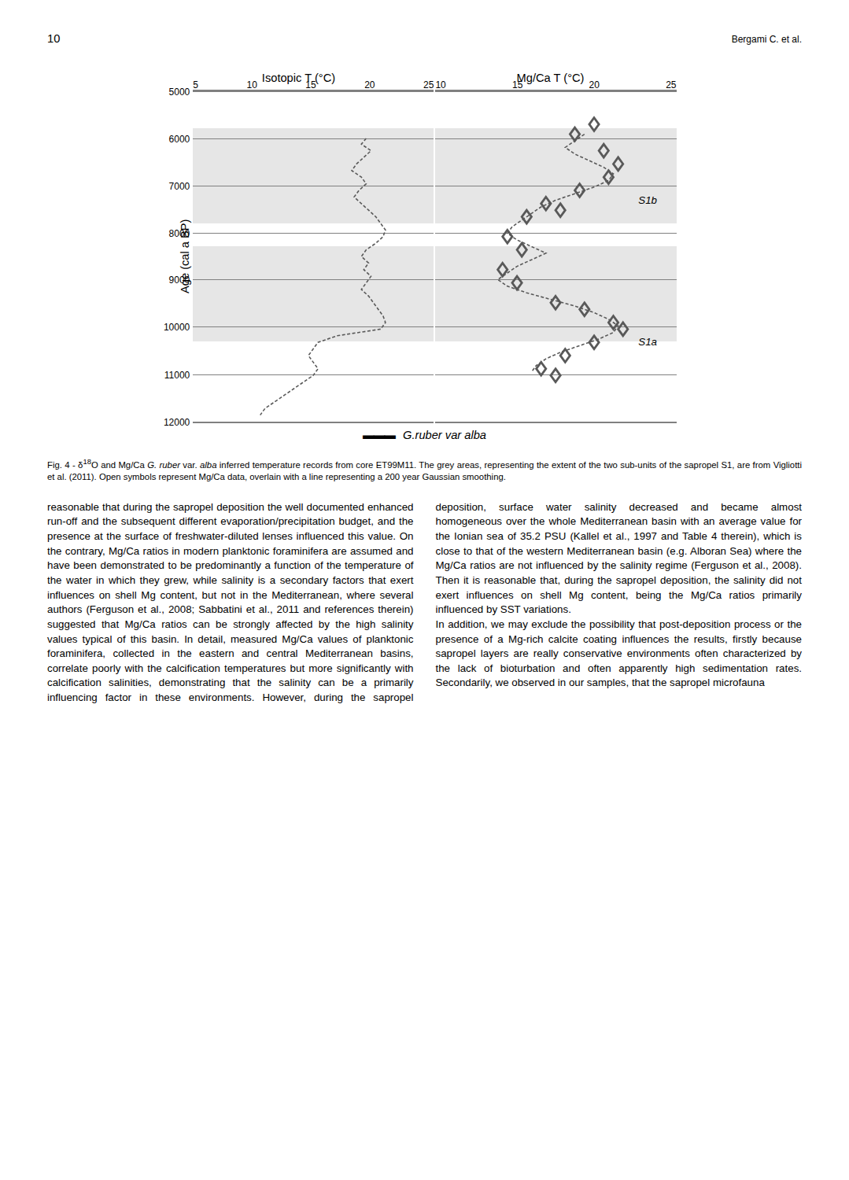10
Bergami C. et al.
Isotopic T (°C) Mg/Ca T (°C)
Age (cal a BP)
510152025
6000
7000
8000
9000
10000
11000
5000
12000
10152025
S1b
S1a
▬▬▬ G.ruber var alba
Fig. 4 - δ18O and Mg/Ca G. ruber var. alba inferred temperature records from core ET99M11. The grey areas, representing the extent of the two sub-units of the sapropel S1, are from Vigliotti et al. (2011). Open symbols represent Mg/Ca data, overlain with a line representing a 200 year Gaussian smoothing.
reasonable that during the sapropel deposition the well documented enhanced run-off and the subsequent different evaporation/precipitation budget, and the presence at the surface of freshwater-diluted lenses influenced this value. On the contrary, Mg/Ca ratios in modern planktonic foraminifera are assumed and have been demonstrated to be predominantly a function of the temperature of the water in which they grew, while salinity is a secondary factors that exert influences on shell Mg content, but not in the Mediterranean, where several authors (Ferguson et al., 2008; Sabbatini et al., 2011 and references therein) suggested that Mg/Ca ratios can be strongly affected by the high salinity values typical of this basin. In detail, measured Mg/Ca values of planktonic foraminifera, collected in the eastern and central Mediterranean basins, correlate poorly with the calcification temperatures but more significantly with calcification salinities, demonstrating that the salinity can be a primarily influencing factor in these environments. However, during the sapropel deposition, surface water salinity decreased and became almost homogeneous over the whole Mediterranean basin with an average value for the Ionian sea of 35.2 PSU (Kallel et al., 1997 and Table 4 therein), which is close to that of the western Mediterranean basin (e.g. Alboran Sea) where the Mg/Ca ratios are not influenced by the salinity regime (Ferguson et al., 2008). Then it is reasonable that, during the sapropel deposition, the salinity did not exert influences on shell Mg content, being the Mg/Ca ratios primarily influenced by SST variations.
In addition, we may exclude the possibility that post-deposition process or the presence of a Mg-rich calcite coating influences the results, firstly because sapropel layers are really conservative environments often characterized by the lack of bioturbation and often apparently high sedimentation rates. Secondarily, we observed in our samples, that the sapropel microfauna